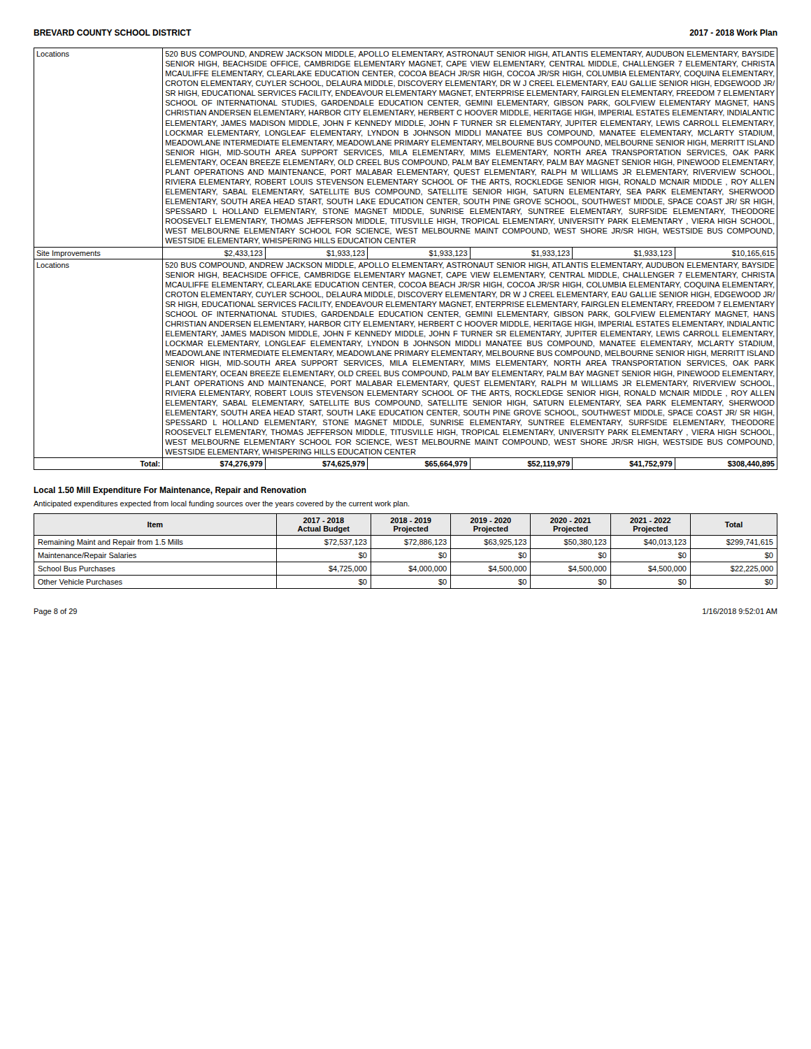BREVARD COUNTY SCHOOL DISTRICT
2017 - 2018 Work Plan
| Locations | 520 BUS COMPOUND, ANDREW JACKSON MIDDLE, APOLLO ELEMENTARY, ASTRONAUT SENIOR HIGH, ATLANTIS ELEMENTARY, AUDUBON ELEMENTARY, BAYSIDE SENIOR HIGH, BEACHSIDE OFFICE, CAMBRIDGE ELEMENTARY MAGNET, CAPE VIEW ELEMENTARY, CENTRAL MIDDLE, CHALLENGER 7 ELEMENTARY, CHRISTA MCAULIFFE ELEMENTARY, CLEARLAKE EDUCATION CENTER, COCOA BEACH JR/SR HIGH, COCOA JR/SR HIGH, COLUMBIA ELEMENTARY, COQUINA ELEMENTARY, CROTON ELEMENTARY, CUYLER SCHOOL, DELAURA MIDDLE, DISCOVERY ELEMENTARY, DR W J CREEL ELEMENTARY, EAU GALLIE SENIOR HIGH, EDGEWOOD JR/ SR HIGH, EDUCATIONAL SERVICES FACILITY, ENDEAVOUR ELEMENTARY MAGNET, ENTERPRISE ELEMENTARY, FAIRGLEN ELEMENTARY, FREEDOM 7 ELEMENTARY SCHOOL OF INTERNATIONAL STUDIES, GARDENDALE EDUCATION CENTER, GEMINI ELEMENTARY, GIBSON PARK, GOLFVIEW ELEMENTARY MAGNET, HANS CHRISTIAN ANDERSEN ELEMENTARY, HARBOR CITY ELEMENTARY, HERBERT C HOOVER MIDDLE, HERITAGE HIGH, IMPERIAL ESTATES ELEMENTARY, INDIALANTIC ELEMENTARY, JAMES MADISON MIDDLE, JOHN F KENNEDY MIDDLE, JOHN F TURNER SR ELEMENTARY, JUPITER ELEMENTARY, LEWIS CARROLL ELEMENTARY, LOCKMAR ELEMENTARY, LONGLEAF ELEMENTARY, LYNDON B JOHNSON MIDDLI MANATEE BUS COMPOUND, MANATEE ELEMENTARY, MCLARTY STADIUM, MEADOWLANE INTERMEDIATE ELEMENTARY, MEADOWLANE PRIMARY ELEMENTARY, MELBOURNE BUS COMPOUND, MELBOURNE SENIOR HIGH, MERRITT ISLAND SENIOR HIGH, MID-SOUTH AREA SUPPORT SERVICES, MILA ELEMENTARY, MIMS ELEMENTARY, NORTH AREA TRANSPORTATION SERVICES, OAK PARK ELEMENTARY, OCEAN BREEZE ELEMENTARY, OLD CREEL BUS COMPOUND, PALM BAY ELEMENTARY, PALM BAY MAGNET SENIOR HIGH, PINEWOOD ELEMENTARY, PLANT OPERATIONS AND MAINTENANCE, PORT MALABAR ELEMENTARY, QUEST ELEMENTARY, RALPH M WILLIAMS JR ELEMENTARY, RIVERVIEW SCHOOL, RIVIERA ELEMENTARY, ROBERT LOUIS STEVENSON ELEMENTARY SCHOOL OF THE ARTS, ROCKLEDGE SENIOR HIGH, RONALD MCNAIR MIDDLE , ROY ALLEN ELEMENTARY, SABAL ELEMENTARY, SATELLITE BUS COMPOUND, SATELLITE SENIOR HIGH, SATURN ELEMENTARY, SEA PARK ELEMENTARY, SHERWOOD ELEMENTARY, SOUTH AREA HEAD START, SOUTH LAKE EDUCATION CENTER, SOUTH PINE GROVE SCHOOL, SOUTHWEST MIDDLE, SPACE COAST JR/ SR HIGH, SPESSARD L HOLLAND ELEMENTARY, STONE MAGNET MIDDLE, SUNRISE ELEMENTARY, SUNTREE ELEMENTARY, SURFSIDE ELEMENTARY, THEODORE ROOSEVELT ELEMENTARY, THOMAS JEFFERSON MIDDLE, TITUSVILLE HIGH, TROPICAL ELEMENTARY, UNIVERSITY PARK ELEMENTARY , VIERA HIGH SCHOOL, WEST MELBOURNE ELEMENTARY SCHOOL FOR SCIENCE, WEST MELBOURNE MAINT COMPOUND, WEST SHORE JR/SR HIGH, WESTSIDE BUS COMPOUND, WESTSIDE ELEMENTARY, WHISPERING HILLS EDUCATION CENTER |
| Site Improvements | $2,433,123 | $1,933,123 | $1,933,123 | $1,933,123 | $1,933,123 | $10,165,615 |
| Locations | 520 BUS COMPOUND, ANDREW JACKSON MIDDLE, APOLLO ELEMENTARY, ASTRONAUT SENIOR HIGH, ATLANTIS ELEMENTARY, AUDUBON ELEMENTARY, BAYSIDE SENIOR HIGH, BEACHSIDE OFFICE, CAMBRIDGE ELEMENTARY MAGNET, CAPE VIEW ELEMENTARY, CENTRAL MIDDLE, CHALLENGER 7 ELEMENTARY, CHRISTA MCAULIFFE ELEMENTARY, CLEARLAKE EDUCATION CENTER, COCOA BEACH JR/SR HIGH, COCOA JR/SR HIGH, COLUMBIA ELEMENTARY, COQUINA ELEMENTARY, CROTON ELEMENTARY, CUYLER SCHOOL, DELAURA MIDDLE, DISCOVERY ELEMENTARY, DR W J CREEL ELEMENTARY, EAU GALLIE SENIOR HIGH, EDGEWOOD JR/ SR HIGH, EDUCATIONAL SERVICES FACILITY, ENDEAVOUR ELEMENTARY MAGNET, ENTERPRISE ELEMENTARY, FAIRGLEN ELEMENTARY, FREEDOM 7 ELEMENTARY SCHOOL OF INTERNATIONAL STUDIES, GARDENDALE EDUCATION CENTER, GEMINI ELEMENTARY, GIBSON PARK, GOLFVIEW ELEMENTARY MAGNET, HANS CHRISTIAN ANDERSEN ELEMENTARY, HARBOR CITY ELEMENTARY, HERBERT C HOOVER MIDDLE, HERITAGE HIGH, IMPERIAL ESTATES ELEMENTARY, INDIALANTIC ELEMENTARY, JAMES MADISON MIDDLE, JOHN F KENNEDY MIDDLE, JOHN F TURNER SR ELEMENTARY, JUPITER ELEMENTARY, LEWIS CARROLL ELEMENTARY, LOCKMAR ELEMENTARY, LONGLEAF ELEMENTARY, LYNDON B JOHNSON MIDDLI MANATEE BUS COMPOUND, MANATEE ELEMENTARY, MCLARTY STADIUM, MEADOWLANE INTERMEDIATE ELEMENTARY, MEADOWLANE PRIMARY ELEMENTARY, MELBOURNE BUS COMPOUND, MELBOURNE SENIOR HIGH, MERRITT ISLAND SENIOR HIGH, MID-SOUTH AREA SUPPORT SERVICES, MILA ELEMENTARY, MIMS ELEMENTARY, NORTH AREA TRANSPORTATION SERVICES, OAK PARK ELEMENTARY, OCEAN BREEZE ELEMENTARY, OLD CREEL BUS COMPOUND, PALM BAY ELEMENTARY, PALM BAY MAGNET SENIOR HIGH, PINEWOOD ELEMENTARY, PLANT OPERATIONS AND MAINTENANCE, PORT MALABAR ELEMENTARY, QUEST ELEMENTARY, RALPH M WILLIAMS JR ELEMENTARY, RIVERVIEW SCHOOL, RIVIERA ELEMENTARY, ROBERT LOUIS STEVENSON ELEMENTARY SCHOOL OF THE ARTS, ROCKLEDGE SENIOR HIGH, RONALD MCNAIR MIDDLE , ROY ALLEN ELEMENTARY, SABAL ELEMENTARY, SATELLITE BUS COMPOUND, SATELLITE SENIOR HIGH, SATURN ELEMENTARY, SEA PARK ELEMENTARY, SHERWOOD ELEMENTARY, SOUTH AREA HEAD START, SOUTH LAKE EDUCATION CENTER, SOUTH PINE GROVE SCHOOL, SOUTHWEST MIDDLE, SPACE COAST JR/ SR HIGH, SPESSARD L HOLLAND ELEMENTARY, STONE MAGNET MIDDLE, SUNRISE ELEMENTARY, SUNTREE ELEMENTARY, SURFSIDE ELEMENTARY, THEODORE ROOSEVELT ELEMENTARY, THOMAS JEFFERSON MIDDLE, TITUSVILLE HIGH, TROPICAL ELEMENTARY, UNIVERSITY PARK ELEMENTARY , VIERA HIGH SCHOOL, WEST MELBOURNE ELEMENTARY SCHOOL FOR SCIENCE, WEST MELBOURNE MAINT COMPOUND, WEST SHORE JR/SR HIGH, WESTSIDE BUS COMPOUND, WESTSIDE ELEMENTARY, WHISPERING HILLS EDUCATION CENTER |
| Total: | $74,276,979 | $74,625,979 | $65,664,979 | $52,119,979 | $41,752,979 | $308,440,895 |
Local 1.50 Mill Expenditure For Maintenance, Repair and Renovation
Anticipated expenditures expected from local funding sources over the years covered by the current work plan.
| Item | 2017 - 2018 Actual Budget | 2018 - 2019 Projected | 2019 - 2020 Projected | 2020 - 2021 Projected | 2021 - 2022 Projected | Total |
| --- | --- | --- | --- | --- | --- | --- |
| Remaining Maint and Repair from 1.5 Mills | $72,537,123 | $72,886,123 | $63,925,123 | $50,380,123 | $40,013,123 | $299,741,615 |
| Maintenance/Repair Salaries | $0 | $0 | $0 | $0 | $0 | $0 |
| School Bus Purchases | $4,725,000 | $4,000,000 | $4,500,000 | $4,500,000 | $4,500,000 | $22,225,000 |
| Other Vehicle Purchases | $0 | $0 | $0 | $0 | $0 | $0 |
Page 8 of 29
1/16/2018 9:52:01 AM